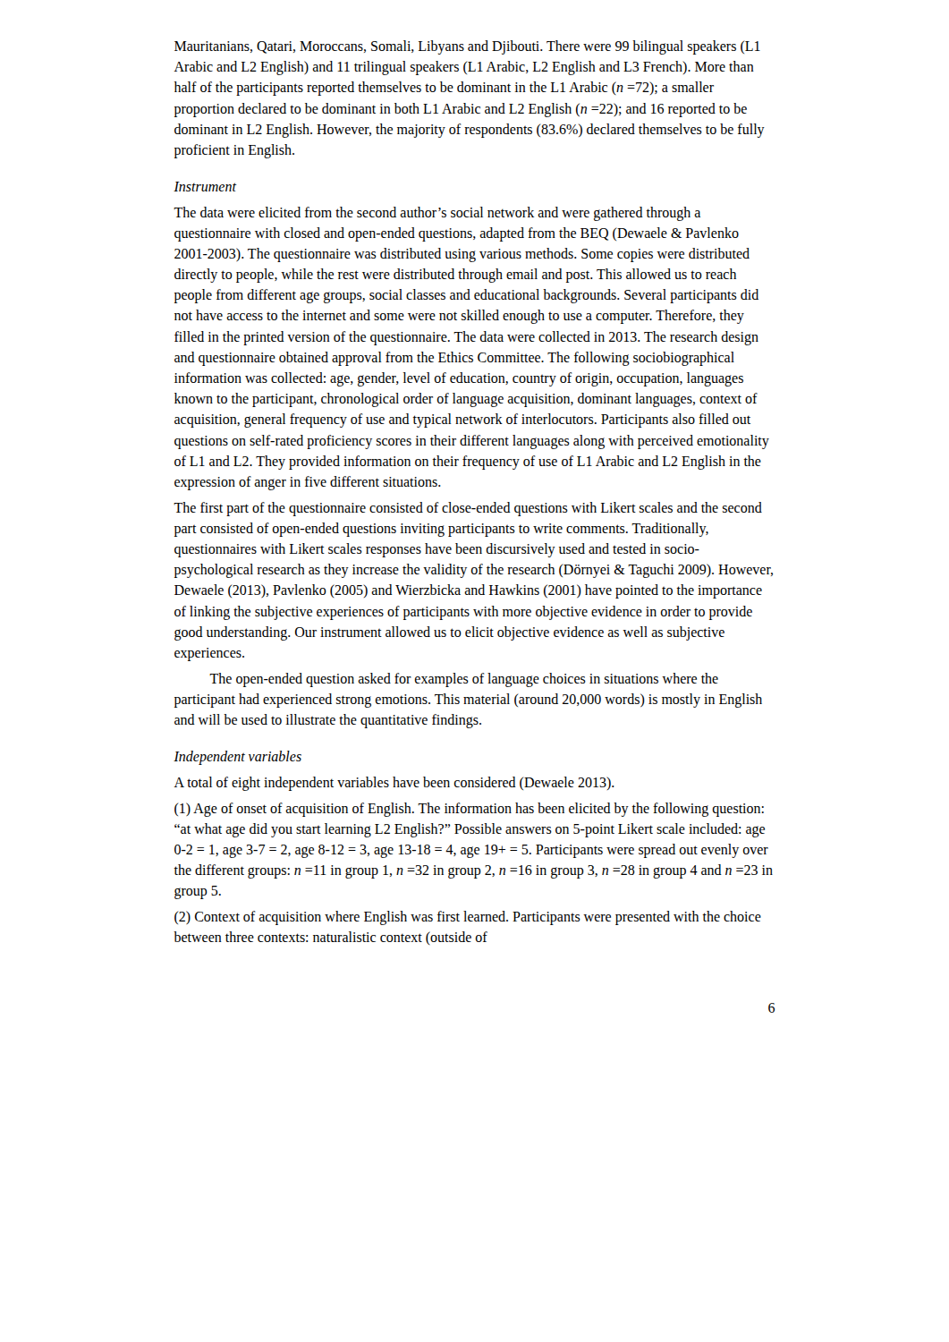Mauritanians, Qatari, Moroccans, Somali, Libyans and Djibouti. There were 99 bilingual speakers (L1 Arabic and L2 English) and 11 trilingual speakers (L1 Arabic, L2 English and L3 French). More than half of the participants reported themselves to be dominant in the L1 Arabic (n =72); a smaller proportion declared to be dominant in both L1 Arabic and L2 English (n =22); and 16 reported to be dominant in L2 English. However, the majority of respondents (83.6%) declared themselves to be fully proficient in English.
Instrument
The data were elicited from the second author’s social network and were gathered through a questionnaire with closed and open-ended questions, adapted from the BEQ (Dewaele & Pavlenko 2001-2003). The questionnaire was distributed using various methods. Some copies were distributed directly to people, while the rest were distributed through email and post. This allowed us to reach people from different age groups, social classes and educational backgrounds. Several participants did not have access to the internet and some were not skilled enough to use a computer. Therefore, they filled in the printed version of the questionnaire. The data were collected in 2013. The research design and questionnaire obtained approval from the Ethics Committee. The following sociobiographical information was collected: age, gender, level of education, country of origin, occupation, languages known to the participant, chronological order of language acquisition, dominant languages, context of acquisition, general frequency of use and typical network of interlocutors. Participants also filled out questions on self-rated proficiency scores in their different languages along with perceived emotionality of L1 and L2. They provided information on their frequency of use of L1 Arabic and L2 English in the expression of anger in five different situations.
The first part of the questionnaire consisted of close-ended questions with Likert scales and the second part consisted of open-ended questions inviting participants to write comments. Traditionally, questionnaires with Likert scales responses have been discursively used and tested in socio-psychological research as they increase the validity of the research (Dörnyei & Taguchi 2009). However, Dewaele (2013), Pavlenko (2005) and Wierzbicka and Hawkins (2001) have pointed to the importance of linking the subjective experiences of participants with more objective evidence in order to provide good understanding. Our instrument allowed us to elicit objective evidence as well as subjective experiences.
The open-ended question asked for examples of language choices in situations where the participant had experienced strong emotions. This material (around 20,000 words) is mostly in English and will be used to illustrate the quantitative findings.
Independent variables
A total of eight independent variables have been considered (Dewaele 2013).
(1) Age of onset of acquisition of English. The information has been elicited by the following question: “at what age did you start learning L2 English?” Possible answers on 5-point Likert scale included: age 0-2 = 1, age 3-7 = 2, age 8-12 = 3, age 13-18 = 4, age 19+ = 5. Participants were spread out evenly over the different groups: n =11 in group 1, n =32 in group 2, n =16 in group 3, n =28 in group 4 and n =23 in group 5.
(2) Context of acquisition where English was first learned. Participants were presented with the choice between three contexts: naturalistic context (outside of
6